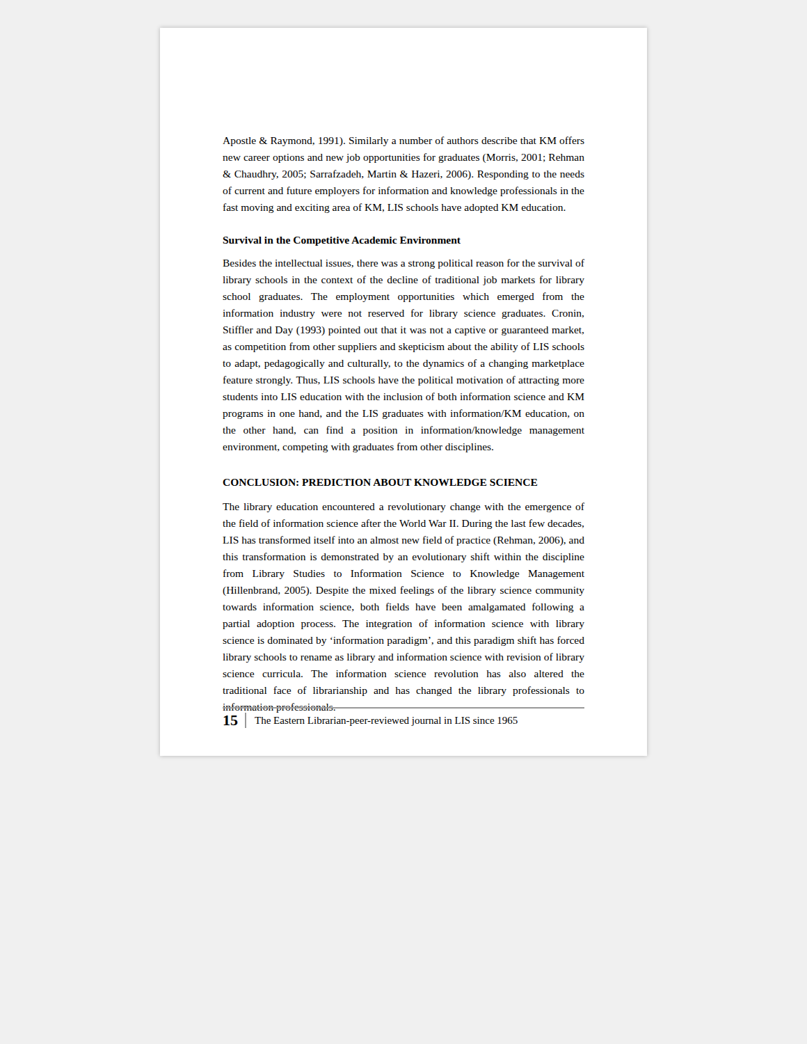Apostle & Raymond, 1991). Similarly a number of authors describe that KM offers new career options and new job opportunities for graduates (Morris, 2001; Rehman & Chaudhry, 2005; Sarrafzadeh, Martin & Hazeri, 2006). Responding to the needs of current and future employers for information and knowledge professionals in the fast moving and exciting area of KM, LIS schools have adopted KM education.
Survival in the Competitive Academic Environment
Besides the intellectual issues, there was a strong political reason for the survival of library schools in the context of the decline of traditional job markets for library school graduates. The employment opportunities which emerged from the information industry were not reserved for library science graduates. Cronin, Stiffler and Day (1993) pointed out that it was not a captive or guaranteed market, as competition from other suppliers and skepticism about the ability of LIS schools to adapt, pedagogically and culturally, to the dynamics of a changing marketplace feature strongly. Thus, LIS schools have the political motivation of attracting more students into LIS education with the inclusion of both information science and KM programs in one hand, and the LIS graduates with information/KM education, on the other hand, can find a position in information/knowledge management environment, competing with graduates from other disciplines.
Conclusion: Prediction about Knowledge Science
The library education encountered a revolutionary change with the emergence of the field of information science after the World War II. During the last few decades, LIS has transformed itself into an almost new field of practice (Rehman, 2006), and this transformation is demonstrated by an evolutionary shift within the discipline from Library Studies to Information Science to Knowledge Management (Hillenbrand, 2005). Despite the mixed feelings of the library science community towards information science, both fields have been amalgamated following a partial adoption process. The integration of information science with library science is dominated by ‘information paradigm’, and this paradigm shift has forced library schools to rename as library and information science with revision of library science curricula. The information science revolution has also altered the traditional face of librarianship and has changed the library professionals to information professionals.
15 The Eastern Librarian-peer-reviewed journal in LIS since 1965